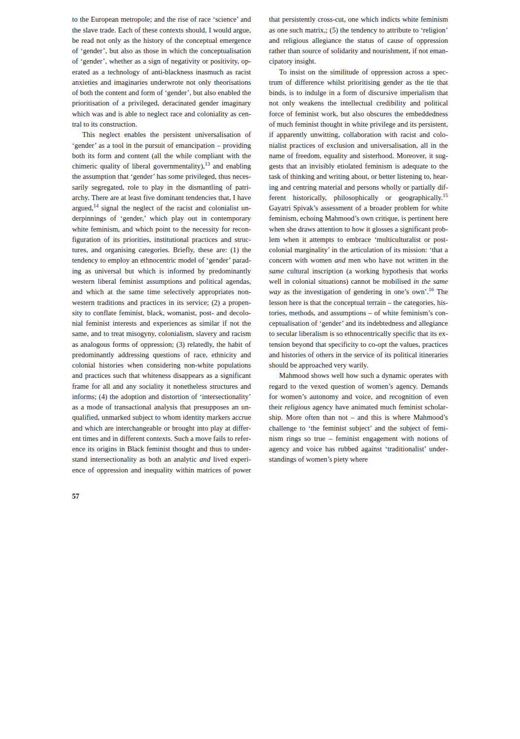to the European metropole; and the rise of race ‘science’ and the slave trade. Each of these contexts should, I would argue, be read not only as the history of the conceptual emergence of ‘gender’, but also as those in which the conceptualisation of ‘gender’, whether as a sign of negativity or positivity, operated as a technology of anti-blackness inasmuch as racist anxieties and imaginaries underwrote not only theorisations of both the content and form of ‘gender’, but also enabled the prioritisation of a privileged, deracinated gender imaginary which was and is able to neglect race and coloniality as central to its construction.
This neglect enables the persistent universalisation of ‘gender’ as a tool in the pursuit of emancipation – providing both its form and content (all the while compliant with the chimeric quality of liberal governmentality),13 and enabling the assumption that ‘gender’ has some privileged, thus necessarily segregated, role to play in the dismantling of patriarchy. There are at least five dominant tendencies that, I have argued,14 signal the neglect of the racist and colonialist underpinnings of ‘gender,’ which play out in contemporary white feminism, and which point to the necessity for reconfiguration of its priorities, institutional practices and structures, and organising categories. Briefly, these are: (1) the tendency to employ an ethnocentric model of ‘gender’ parading as universal but which is informed by predominantly western liberal feminist assumptions and political agendas, and which at the same time selectively appropriates non-western traditions and practices in its service; (2) a propensity to conflate feminist, black, womanist, post- and decolonial feminist interests and experiences as similar if not the same, and to treat misogyny, colonialism, slavery and racism as analogous forms of oppression; (3) relatedly, the habit of predominantly addressing questions of race, ethnicity and colonial histories when considering non-white populations and practices such that whiteness disappears as a significant frame for all and any sociality it nonetheless structures and informs; (4) the adoption and distortion of ‘intersectionality’ as a mode of transactional analysis that presupposes an unqualified, unmarked subject to whom identity markers accrue and which are interchangeable or brought into play at different times and in different contexts. Such a move fails to reference its origins in Black feminist thought and thus to understand intersectionality as both an analytic and lived experience of oppression and inequality within matrices of power that persistently cross-cut, one which indicts white feminism as one such matrix,; (5) the tendency to attribute to ‘religion’ and religious allegiance the status of cause of oppression rather than source of solidarity and nourishment, if not emancipatory insight.
To insist on the similitude of oppression across a spectrum of difference whilst prioritising gender as the tie that binds, is to indulge in a form of discursive imperialism that not only weakens the intellectual credibility and political force of feminist work, but also obscures the embeddedness of much feminist thought in white privilege and its persistent, if apparently unwitting, collaboration with racist and colonialist practices of exclusion and universalisation, all in the name of freedom, equality and sisterhood. Moreover, it suggests that an invisibly etiolated feminism is adequate to the task of thinking and writing about, or better listening to, hearing and centring material and persons wholly or partially different historically, philosophically or geographically.15 Gayatri Spivak’s assessment of a broader problem for white feminism, echoing Mahmood’s own critique, is pertinent here when she draws attention to how it glosses a significant problem when it attempts to embrace ‘multiculturalist or postcolonial marginality’ in the articulation of its mission: ‘that a concern with women and men who have not written in the same cultural inscription (a working hypothesis that works well in colonial situations) cannot be mobilised in the same way as the investigation of gendering in one’s own’.16 The lesson here is that the conceptual terrain – the categories, histories, methods, and assumptions – of white feminism’s conceptualisation of ‘gender’ and its indebtedness and allegiance to secular liberalism is so ethnocentrically specific that its extension beyond that specificity to co-opt the values, practices and histories of others in the service of its political itineraries should be approached very warily.
Mahmood shows well how such a dynamic operates with regard to the vexed question of women’s agency. Demands for women’s autonomy and voice, and recognition of even their religious agency have animated much feminist scholarship. More often than not – and this is where Mahmood’s challenge to ‘the feminist subject’ and the subject of feminism rings so true – feminist engagement with notions of agency and voice has rubbed against ‘traditionalist’ understandings of women’s piety where
57